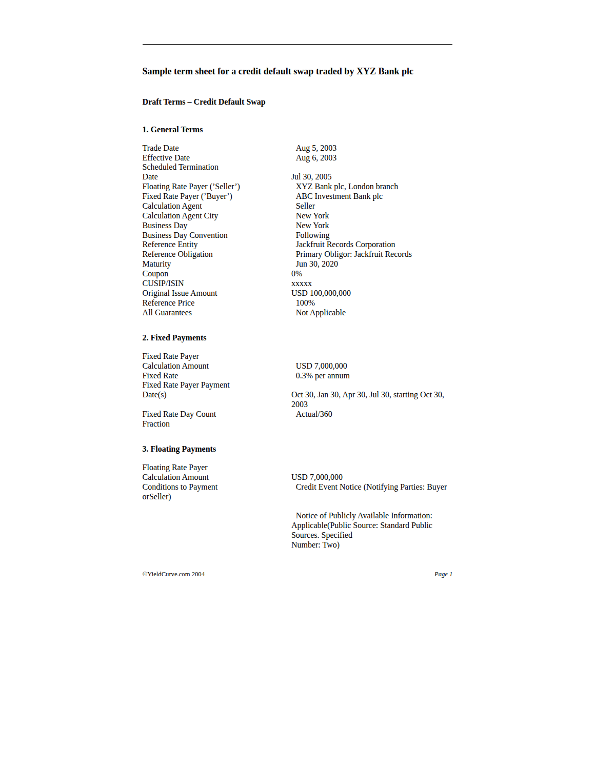Sample term sheet for a credit default swap traded by XYZ Bank plc
Draft Terms – Credit Default Swap
1. General Terms
| Trade Date | Aug 5, 2003 |
| Effective Date | Aug 6, 2003 |
| Scheduled Termination Date | Jul 30, 2005 |
| Floating Rate Payer (’Seller’) | XYZ Bank plc, London branch |
| Fixed Rate Payer (’Buyer’) | ABC Investment Bank plc |
| Calculation Agent | Seller |
| Calculation Agent City | New York |
| Business Day | New York |
| Business Day Convention | Following |
| Reference Entity | Jackfruit Records Corporation |
| Reference Obligation | Primary Obligor: Jackfruit Records |
| Maturity | Jun 30, 2020 |
| Coupon | 0% |
| CUSIP/ISIN | xxxxx |
| Original Issue Amount | USD 100,000,000 |
| Reference Price | 100% |
| All Guarantees | Not Applicable |
2. Fixed Payments
| Fixed Rate Payer Calculation Amount | USD 7,000,000 |
| Fixed Rate | 0.3% per annum |
| Fixed Rate Payer Payment Date(s) | Oct 30, Jan 30, Apr 30, Jul 30, starting Oct 30, 2003 |
| Fixed Rate Day Count Fraction | Actual/360 |
3. Floating Payments
| Floating Rate Payer Calculation Amount | USD 7,000,000 |
| Conditions to Payment orSeller) | Credit Event Notice (Notifying Parties: Buyer |
| | Notice of Publicly Available Information: Applicable(Public Source: Standard Public Sources. Specified Number: Two) |
©YieldCurve.com 2004 Page 1